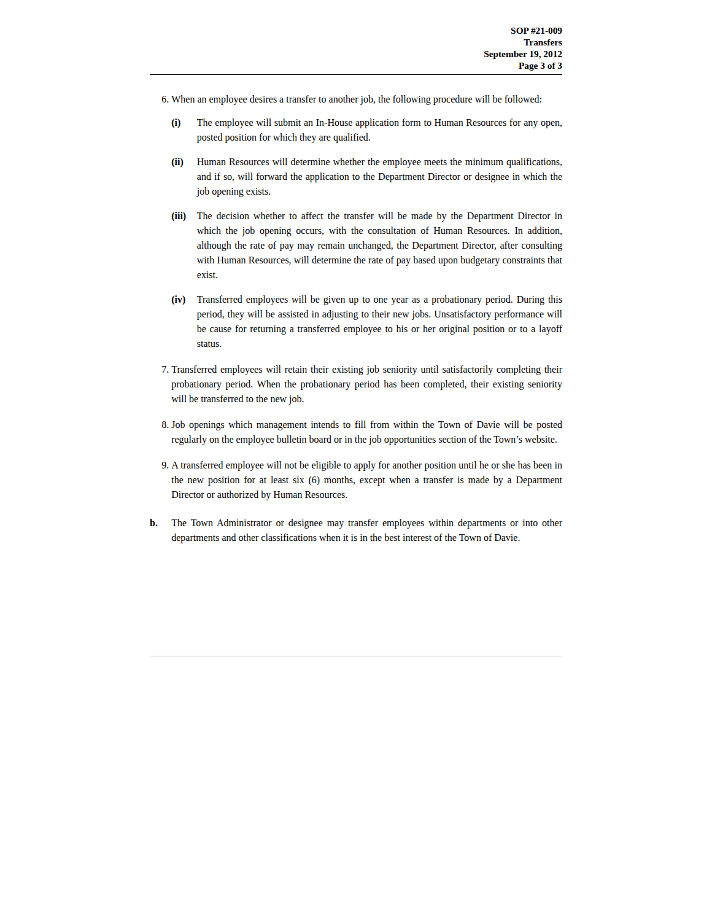SOP #21-009
Transfers
September 19, 2012
Page 3 of 3
When an employee desires a transfer to another job, the following procedure will be followed:
(i) The employee will submit an In-House application form to Human Resources for any open, posted position for which they are qualified.
(ii) Human Resources will determine whether the employee meets the minimum qualifications, and if so, will forward the application to the Department Director or designee in which the job opening exists.
(iii) The decision whether to affect the transfer will be made by the Department Director in which the job opening occurs, with the consultation of Human Resources. In addition, although the rate of pay may remain unchanged, the Department Director, after consulting with Human Resources, will determine the rate of pay based upon budgetary constraints that exist.
(iv) Transferred employees will be given up to one year as a probationary period. During this period, they will be assisted in adjusting to their new jobs. Unsatisfactory performance will be cause for returning a transferred employee to his or her original position or to a layoff status.
Transferred employees will retain their existing job seniority until satisfactorily completing their probationary period. When the probationary period has been completed, their existing seniority will be transferred to the new job.
Job openings which management intends to fill from within the Town of Davie will be posted regularly on the employee bulletin board or in the job opportunities section of the Town’s website.
A transferred employee will not be eligible to apply for another position until he or she has been in the new position for at least six (6) months, except when a transfer is made by a Department Director or authorized by Human Resources.
b. The Town Administrator or designee may transfer employees within departments or into other departments and other classifications when it is in the best interest of the Town of Davie.